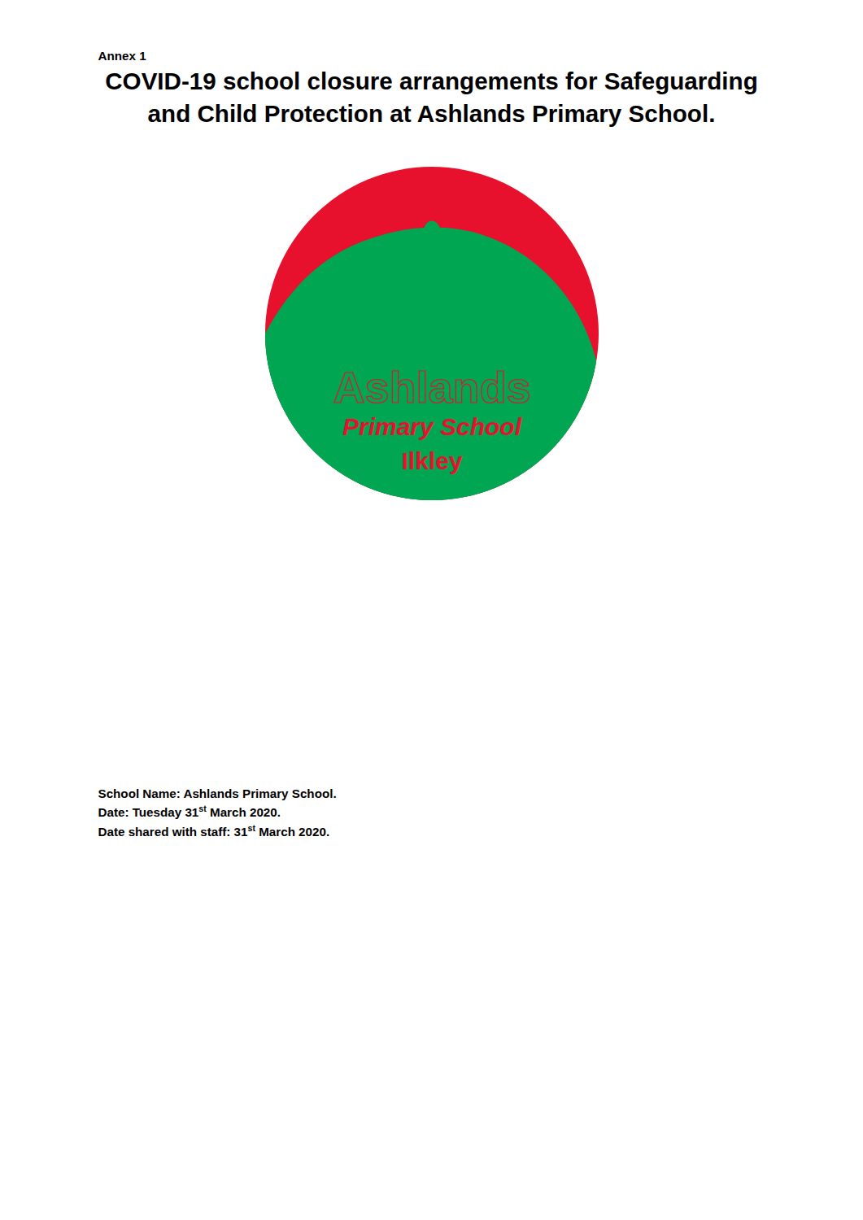Annex 1
COVID-19 school closure arrangements for Safeguarding and Child Protection at Ashlands Primary School.
Ashlands Primary School Ilkley
School Name: Ashlands Primary School.
Date: Tuesday 31st March 2020.
Date shared with staff: 31st March 2020.